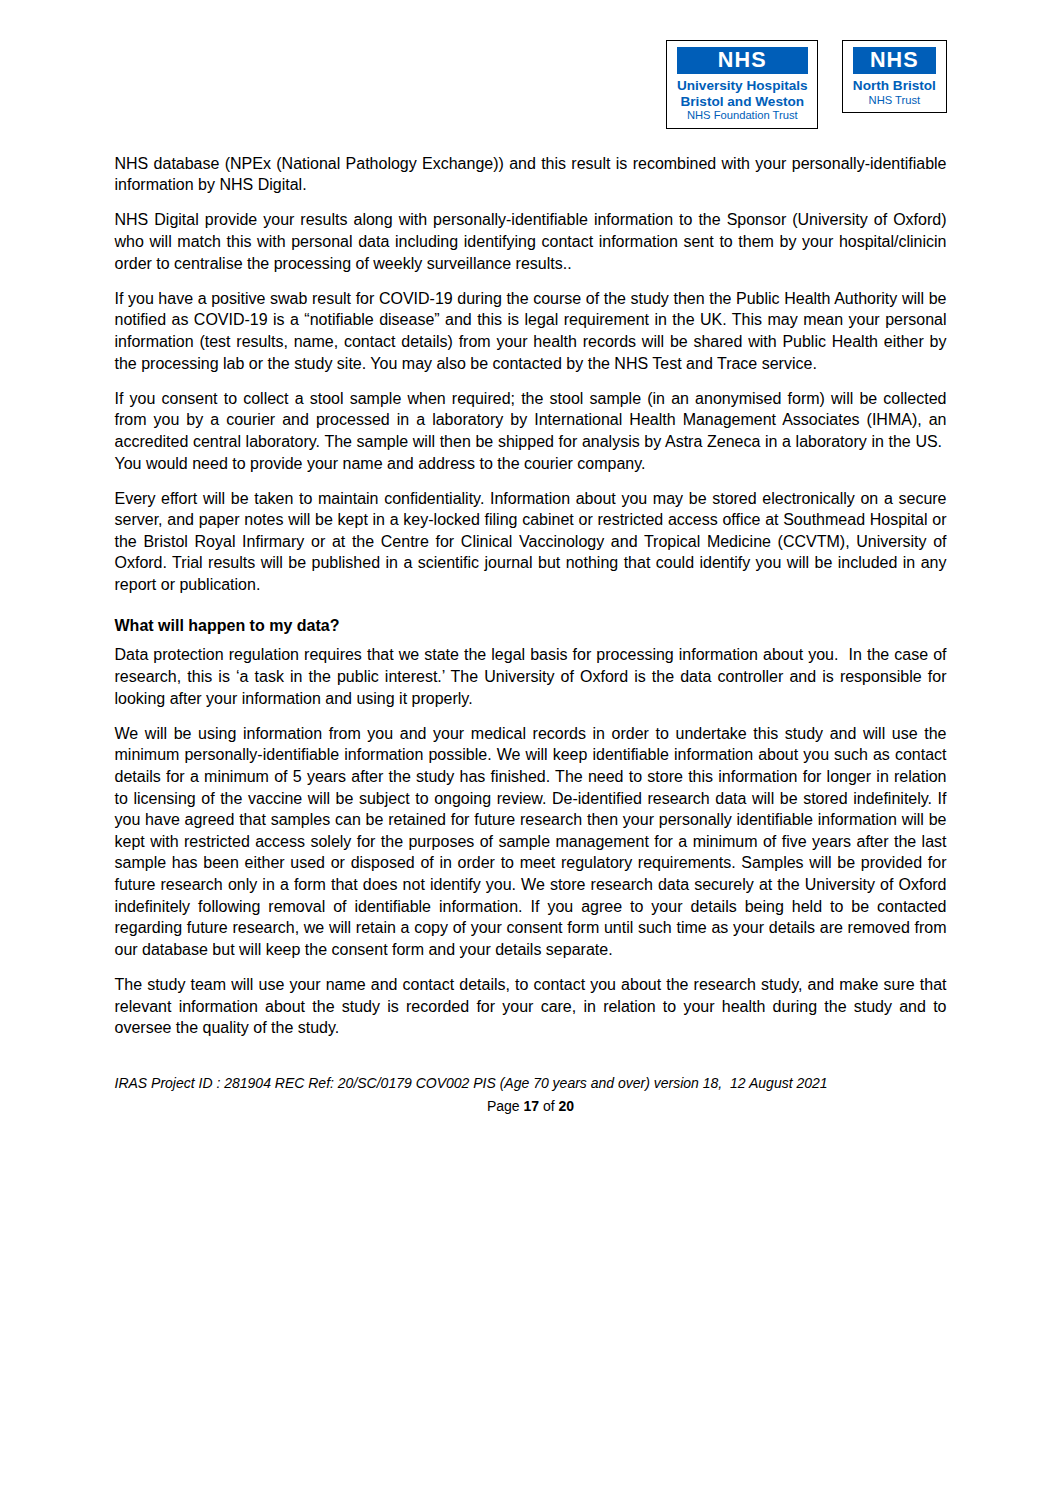NHS University Hospitals
Bristol and Weston NHS Foundation Trust
NHS North Bristol NHS Trust
NHS database (NPEx (National Pathology Exchange)) and this result is recombined with your personally-identifiable information by NHS Digital.
NHS Digital provide your results along with personally-identifiable information to the Sponsor (University of Oxford) who will match this with personal data including identifying contact information sent to them by your hospital/clinicin order to centralise the processing of weekly surveillance results..
If you have a positive swab result for COVID-19 during the course of the study then the Public Health Authority will be notified as COVID-19 is a “notifiable disease” and this is legal requirement in the UK. This may mean your personal information (test results, name, contact details) from your health records will be shared with Public Health either by the processing lab or the study site. You may also be contacted by the NHS Test and Trace service.
If you consent to collect a stool sample when required; the stool sample (in an anonymised form) will be collected from you by a courier and processed in a laboratory by International Health Management Associates (IHMA), an accredited central laboratory. The sample will then be shipped for analysis by Astra Zeneca in a laboratory in the US. You would need to provide your name and address to the courier company.
Every effort will be taken to maintain confidentiality. Information about you may be stored electronically on a secure server, and paper notes will be kept in a key-locked filing cabinet or restricted access office at Southmead Hospital or the Bristol Royal Infirmary or at the Centre for Clinical Vaccinology and Tropical Medicine (CCVTM), University of Oxford. Trial results will be published in a scientific journal but nothing that could identify you will be included in any report or publication.
What will happen to my data?
Data protection regulation requires that we state the legal basis for processing information about you. In the case of research, this is ‘a task in the public interest.’ The University of Oxford is the data controller and is responsible for looking after your information and using it properly.
We will be using information from you and your medical records in order to undertake this study and will use the minimum personally-identifiable information possible. We will keep identifiable information about you such as contact details for a minimum of 5 years after the study has finished. The need to store this information for longer in relation to licensing of the vaccine will be subject to ongoing review. De-identified research data will be stored indefinitely. If you have agreed that samples can be retained for future research then your personally identifiable information will be kept with restricted access solely for the purposes of sample management for a minimum of five years after the last sample has been either used or disposed of in order to meet regulatory requirements. Samples will be provided for future research only in a form that does not identify you. We store research data securely at the University of Oxford indefinitely following removal of identifiable information. If you agree to your details being held to be contacted regarding future research, we will retain a copy of your consent form until such time as your details are removed from our database but will keep the consent form and your details separate.
The study team will use your name and contact details, to contact you about the research study, and make sure that relevant information about the study is recorded for your care, in relation to your health during the study and to oversee the quality of the study.
IRAS Project ID : 281904 REC Ref: 20/SC/0179 COV002 PIS (Age 70 years and over) version 18, 12 August 2021
Page 17 of 20